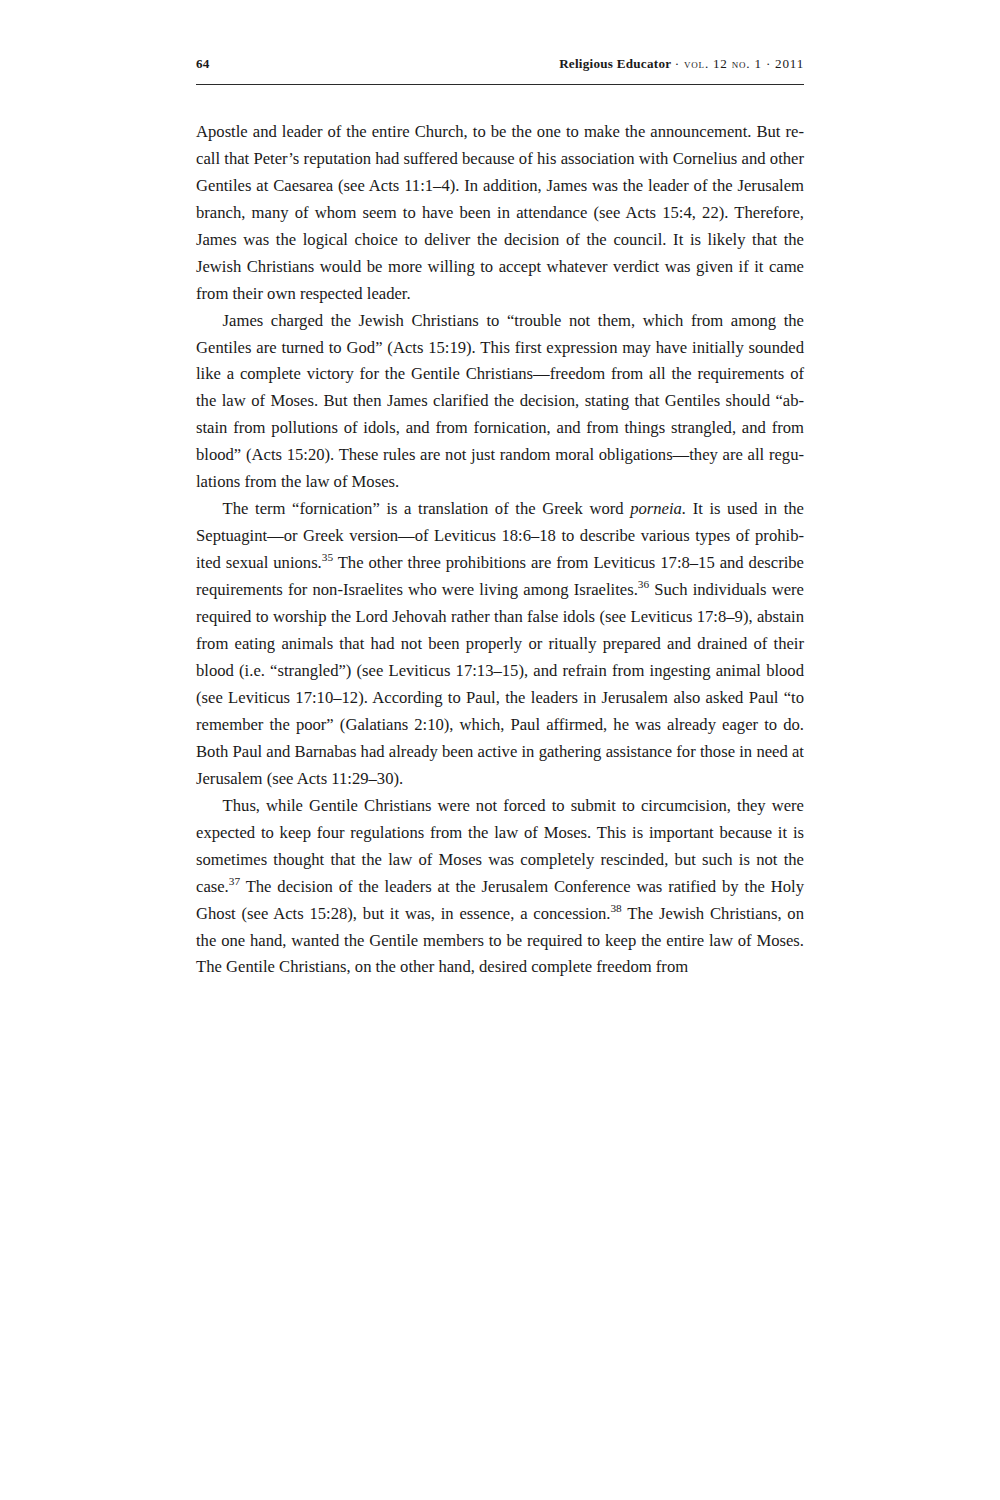64 Religious Educator · vol. 12 no. 1 · 2011
Apostle and leader of the entire Church, to be the one to make the announcement. But recall that Peter’s reputation had suffered because of his association with Cornelius and other Gentiles at Caesarea (see Acts 11:1–4). In addition, James was the leader of the Jerusalem branch, many of whom seem to have been in attendance (see Acts 15:4, 22). Therefore, James was the logical choice to deliver the decision of the council. It is likely that the Jewish Christians would be more willing to accept whatever verdict was given if it came from their own respected leader.
James charged the Jewish Christians to “trouble not them, which from among the Gentiles are turned to God” (Acts 15:19). This first expression may have initially sounded like a complete victory for the Gentile Christians—freedom from all the requirements of the law of Moses. But then James clarified the decision, stating that Gentiles should “abstain from pollutions of idols, and from fornication, and from things strangled, and from blood” (Acts 15:20). These rules are not just random moral obligations—they are all regulations from the law of Moses.
The term “fornication” is a translation of the Greek word porneia. It is used in the Septuagint—or Greek version—of Leviticus 18:6–18 to describe various types of prohibited sexual unions.35 The other three prohibitions are from Leviticus 17:8–15 and describe requirements for non-Israelites who were living among Israelites.36 Such individuals were required to worship the Lord Jehovah rather than false idols (see Leviticus 17:8–9), abstain from eating animals that had not been properly or ritually prepared and drained of their blood (i.e. “strangled”) (see Leviticus 17:13–15), and refrain from ingesting animal blood (see Leviticus 17:10–12). According to Paul, the leaders in Jerusalem also asked Paul “to remember the poor” (Galatians 2:10), which, Paul affirmed, he was already eager to do. Both Paul and Barnabas had already been active in gathering assistance for those in need at Jerusalem (see Acts 11:29–30).
Thus, while Gentile Christians were not forced to submit to circumcision, they were expected to keep four regulations from the law of Moses. This is important because it is sometimes thought that the law of Moses was completely rescinded, but such is not the case.37 The decision of the leaders at the Jerusalem Conference was ratified by the Holy Ghost (see Acts 15:28), but it was, in essence, a concession.38 The Jewish Christians, on the one hand, wanted the Gentile members to be required to keep the entire law of Moses. The Gentile Christians, on the other hand, desired complete freedom from